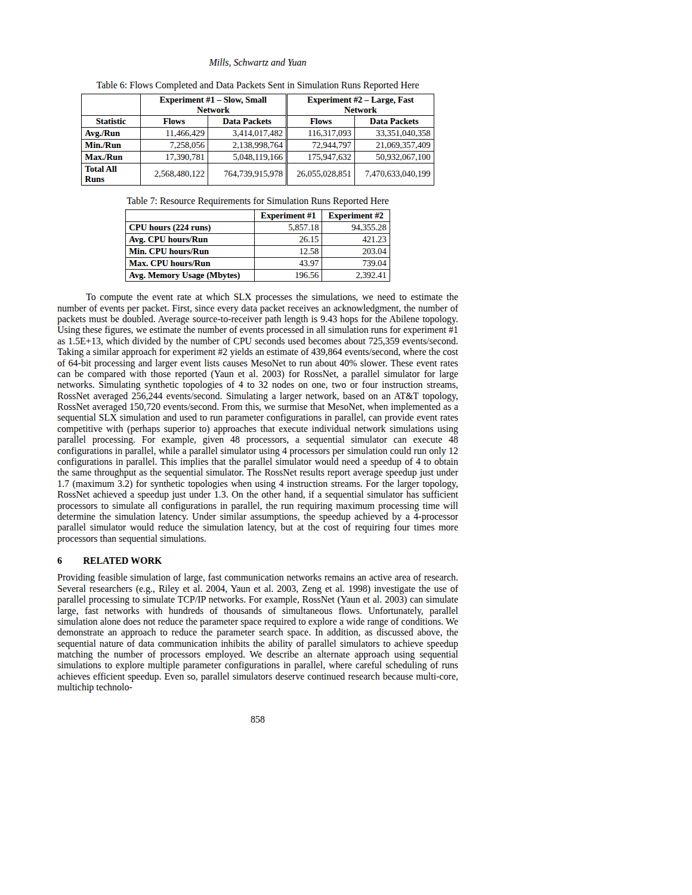Mills, Schwartz and Yuan
Table 6: Flows Completed and Data Packets Sent in Simulation Runs Reported Here
| | Experiment #1 – Slow, Small Network | Experiment #2 – Large, Fast Network |
| --- | --- | --- |
| Statistic | Flows | Data Packets | Flows | Data Packets |
| Avg./Run | 11,466,429 | 3,414,017,482 | 116,317,093 | 33,351,040,358 |
| Min./Run | 7,258,056 | 2,138,998,764 | 72,944,797 | 21,069,357,409 |
| Max./Run | 17,390,781 | 5,048,119,166 | 175,947,632 | 50,932,067,100 |
| Total All Runs | 2,568,480,122 | 764,739,915,978 | 26,055,028,851 | 7,470,633,040,199 |
Table 7: Resource Requirements for Simulation Runs Reported Here
| | Experiment #1 | Experiment #2 |
| --- | --- | --- |
| CPU hours (224 runs) | 5,857.18 | 94,355.28 |
| Avg. CPU hours/Run | 26.15 | 421.23 |
| Min. CPU hours/Run | 12.58 | 203.04 |
| Max. CPU hours/Run | 43.97 | 739.04 |
| Avg. Memory Usage (Mbytes) | 196.56 | 2,392.41 |
To compute the event rate at which SLX processes the simulations, we need to estimate the number of events per packet. First, since every data packet receives an acknowledgment, the number of packets must be doubled. Average source-to-receiver path length is 9.43 hops for the Abilene topology. Using these figures, we estimate the number of events processed in all simulation runs for experiment #1 as 1.5E+13, which divided by the number of CPU seconds used becomes about 725,359 events/second. Taking a similar approach for experiment #2 yields an estimate of 439,864 events/second, where the cost of 64-bit processing and larger event lists causes MesoNet to run about 40% slower. These event rates can be compared with those reported (Yaun et al. 2003) for RossNet, a parallel simulator for large networks. Simulating synthetic topologies of 4 to 32 nodes on one, two or four instruction streams, RossNet averaged 256,244 events/second. Simulating a larger network, based on an AT&T topology, RossNet averaged 150,720 events/second. From this, we surmise that MesoNet, when implemented as a sequential SLX simulation and used to run parameter configurations in parallel, can provide event rates competitive with (perhaps superior to) approaches that execute individual network simulations using parallel processing. For example, given 48 processors, a sequential simulator can execute 48 configurations in parallel, while a parallel simulator using 4 processors per simulation could run only 12 configurations in parallel. This implies that the parallel simulator would need a speedup of 4 to obtain the same throughput as the sequential simulator. The RossNet results report average speedup just under 1.7 (maximum 3.2) for synthetic topologies when using 4 instruction streams. For the larger topology, RossNet achieved a speedup just under 1.3. On the other hand, if a sequential simulator has sufficient processors to simulate all configurations in parallel, the run requiring maximum processing time will determine the simulation latency. Under similar assumptions, the speedup achieved by a 4-processor parallel simulator would reduce the simulation latency, but at the cost of requiring four times more processors than sequential simulations.
6 RELATED WORK
Providing feasible simulation of large, fast communication networks remains an active area of research. Several researchers (e.g., Riley et al. 2004, Yaun et al. 2003, Zeng et al. 1998) investigate the use of parallel processing to simulate TCP/IP networks. For example, RossNet (Yaun et al. 2003) can simulate large, fast networks with hundreds of thousands of simultaneous flows. Unfortunately, parallel simulation alone does not reduce the parameter space required to explore a wide range of conditions. We demonstrate an approach to reduce the parameter search space. In addition, as discussed above, the sequential nature of data communication inhibits the ability of parallel simulators to achieve speedup matching the number of processors employed. We describe an alternate approach using sequential simulations to explore multiple parameter configurations in parallel, where careful scheduling of runs achieves efficient speedup. Even so, parallel simulators deserve continued research because multi-core, multichip technolo-
858